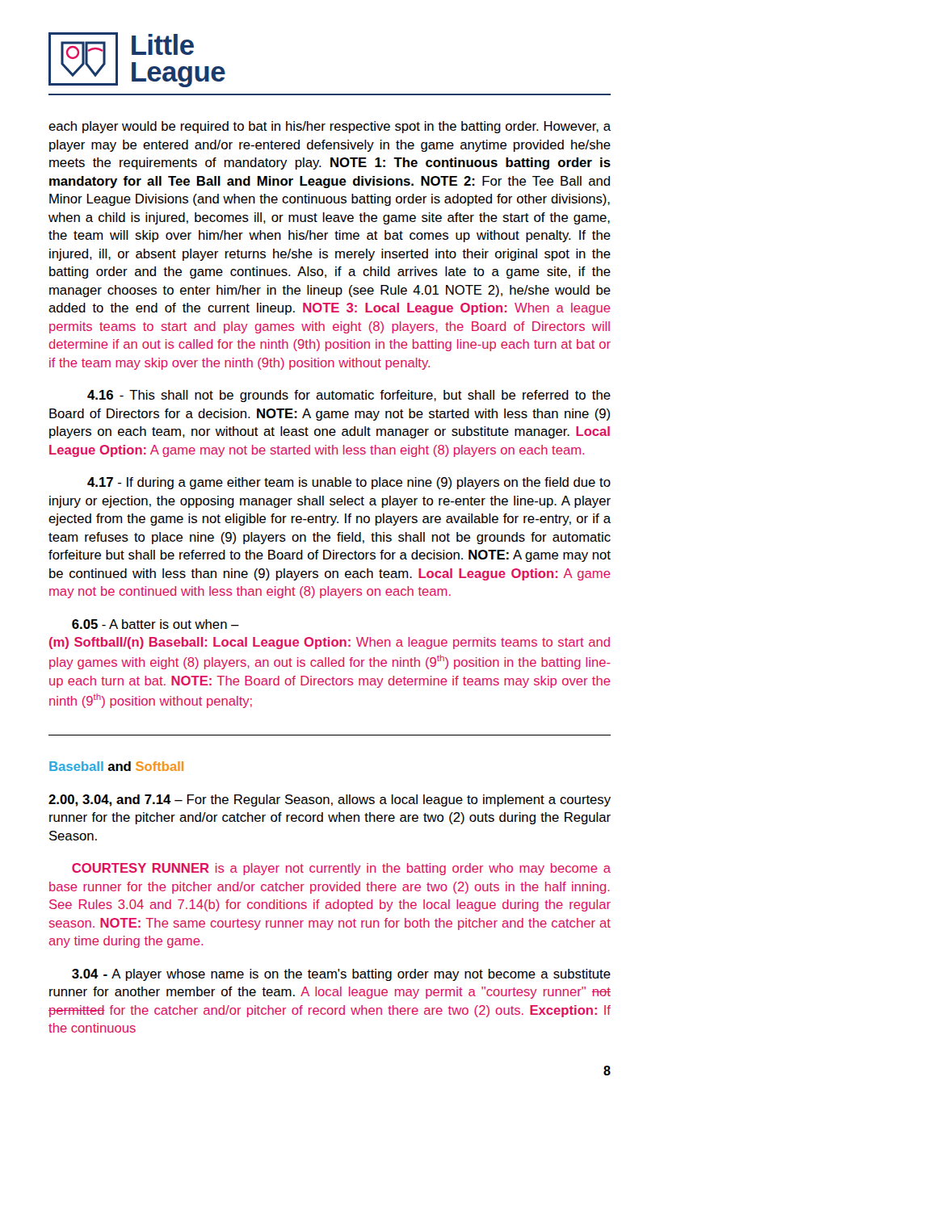Little
League
each player would be required to bat in his/her respective spot in the batting order. However, a player may be entered and/or re-entered defensively in the game anytime provided he/she meets the requirements of mandatory play. NOTE 1: The continuous batting order is mandatory for all Tee Ball and Minor League divisions. NOTE 2: For the Tee Ball and Minor League Divisions (and when the continuous batting order is adopted for other divisions), when a child is injured, becomes ill, or must leave the game site after the start of the game, the team will skip over him/her when his/her time at bat comes up without penalty. If the injured, ill, or absent player returns he/she is merely inserted into their original spot in the batting order and the game continues. Also, if a child arrives late to a game site, if the manager chooses to enter him/her in the lineup (see Rule 4.01 NOTE 2), he/she would be added to the end of the current lineup. NOTE 3: Local League Option: When a league permits teams to start and play games with eight (8) players, the Board of Directors will determine if an out is called for the ninth (9th) position in the batting line-up each turn at bat or if the team may skip over the ninth (9th) position without penalty.
4.16 - This shall not be grounds for automatic forfeiture, but shall be referred to the Board of Directors for a decision. NOTE: A game may not be started with less than nine (9) players on each team, nor without at least one adult manager or substitute manager. Local League Option: A game may not be started with less than eight (8) players on each team.
4.17 - If during a game either team is unable to place nine (9) players on the field due to injury or ejection, the opposing manager shall select a player to re-enter the line-up. A player ejected from the game is not eligible for re-entry. If no players are available for re-entry, or if a team refuses to place nine (9) players on the field, this shall not be grounds for automatic forfeiture but shall be referred to the Board of Directors for a decision. NOTE: A game may not be continued with less than nine (9) players on each team. Local League Option: A game may not be continued with less than eight (8) players on each team.
6.05 - A batter is out when –
(m) Softball/(n) Baseball: Local League Option: When a league permits teams to start and play games with eight (8) players, an out is called for the ninth (9th) position in the batting line-up each turn at bat. NOTE: The Board of Directors may determine if teams may skip over the ninth (9th) position without penalty;
Baseball and Softball
2.00, 3.04, and 7.14 – For the Regular Season, allows a local league to implement a courtesy runner for the pitcher and/or catcher of record when there are two (2) outs during the Regular Season.
COURTESY RUNNER is a player not currently in the batting order who may become a base runner for the pitcher and/or catcher provided there are two (2) outs in the half inning. See Rules 3.04 and 7.14(b) for conditions if adopted by the local league during the regular season. NOTE: The same courtesy runner may not run for both the pitcher and the catcher at any time during the game.
3.04 - A player whose name is on the team's batting order may not become a substitute runner for another member of the team. A local league may permit a "courtesy runner" not permitted for the catcher and/or pitcher of record when there are two (2) outs. Exception: If the continuous
8